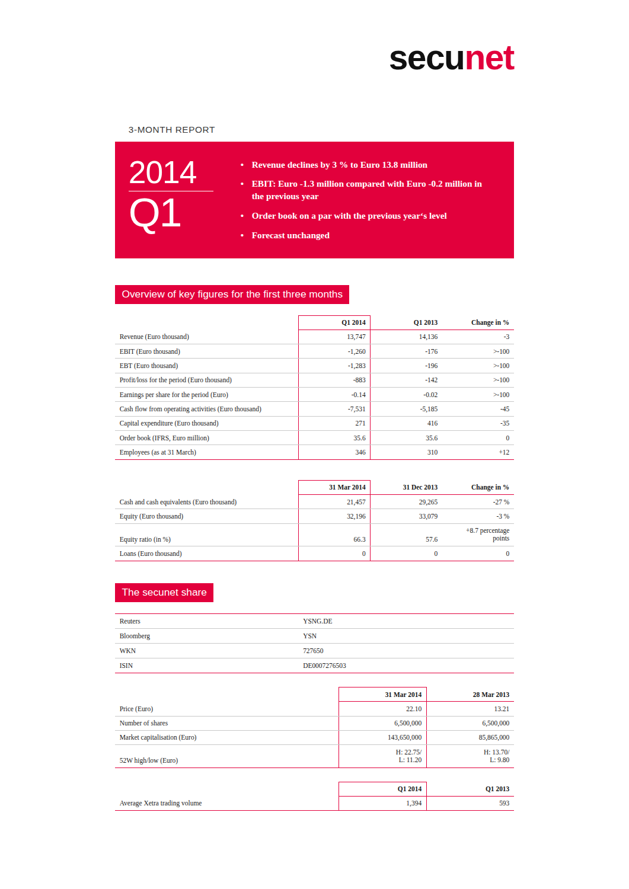secu net
3-MONTH REPORT
2014
Q1
Revenue declines by 3 % to Euro 13.8 million
EBIT: Euro -1.3 million compared with Euro -0.2 million in the previous year
Order book on a par with the previous year‘s level
Forecast unchanged
Overview of key figures for the first three months
| | Q1 2014 | Q1 2013 | Change in % |
| --- | --- | --- | --- |
| Revenue (Euro thousand) | 13,747 | 14,136 | -3 |
| EBIT (Euro thousand) | -1,260 | -176 | >-100 |
| EBT (Euro thousand) | -1,283 | -196 | >-100 |
| Profit/loss for the period (Euro thousand) | -883 | -142 | >-100 |
| Earnings per share for the period (Euro) | -0.14 | -0.02 | >-100 |
| Cash flow from operating activities (Euro thousand) | -7,531 | -5,185 | -45 |
| Capital expenditure (Euro thousand) | 271 | 416 | -35 |
| Order book (IFRS, Euro million) | 35.6 | 35.6 | 0 |
| Employees (as at 31 March) | 346 | 310 | +12 |
| | 31 Mar 2014 | 31 Dec 2013 | Change in % |
| --- | --- | --- | --- |
| Cash and cash equivalents (Euro thousand) | 21,457 | 29,265 | -27 % |
| Equity (Euro thousand) | 32,196 | 33,079 | -3 % |
| Equity ratio (in %) | 66.3 | 57.6 | +8.7 percentage points |
| Loans (Euro thousand) | 0 | 0 | 0 |
The secunet share
| Reuters | YSNG.DE |
| Bloomberg | YSN |
| WKN | 727650 |
| ISIN | DE0007276503 |
| | 31 Mar 2014 | 28 Mar 2013 |
| --- | --- | --- |
| Price (Euro) | 22.10 | 13.21 |
| Number of shares | 6,500,000 | 6,500,000 |
| Market capitalisation (Euro) | 143,650,000 | 85,865,000 |
| 52W high/low (Euro) | H: 22.75/ L: 11.20 | H: 13.70/ L: 9.80 |
| | Q1 2014 | Q1 2013 |
| --- | --- | --- |
| Average Xetra trading volume | 1,394 | 593 |